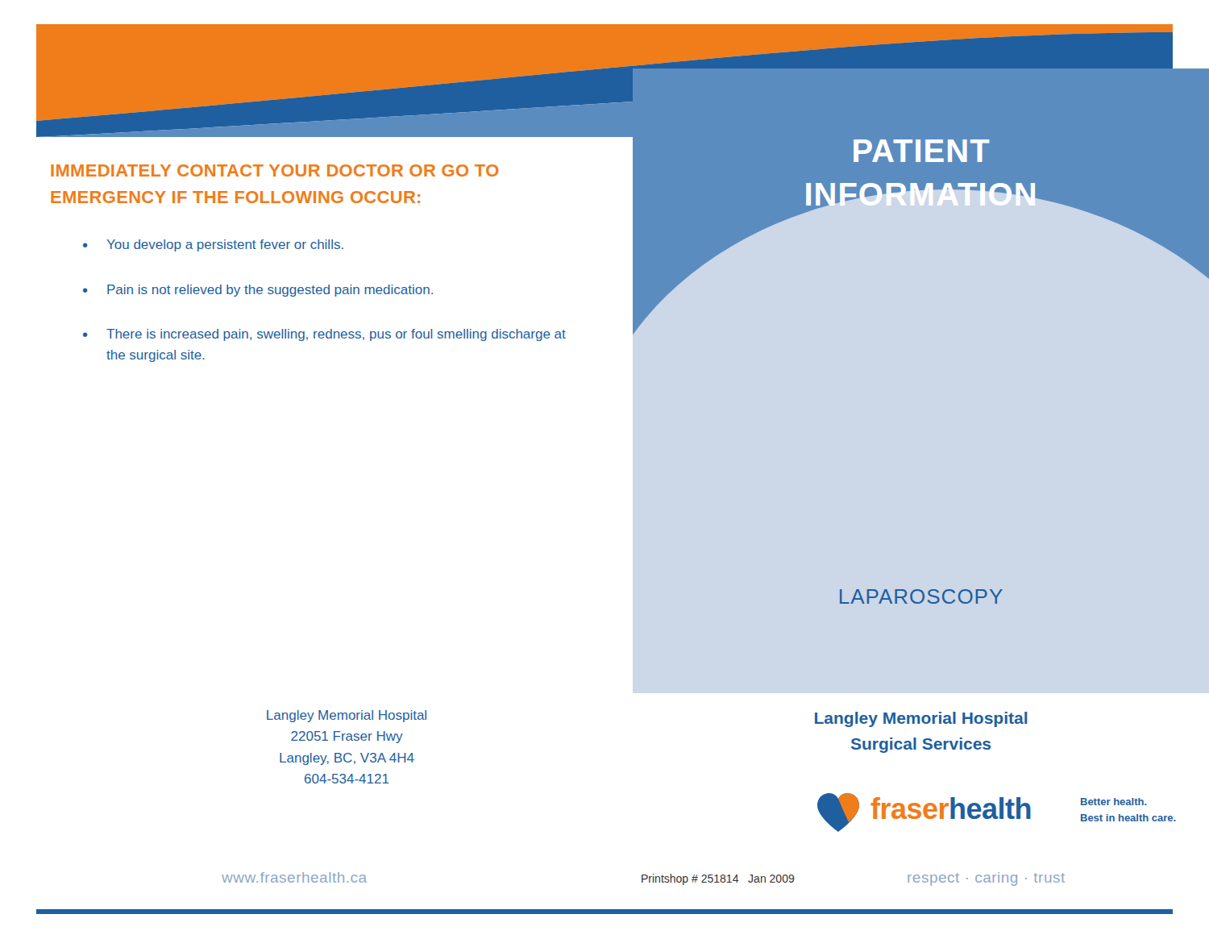PATIENT
INFORMATION
LAPAROSCOPY
IMMEDIATELY CONTACT YOUR DOCTOR OR GO TO EMERGENCY IF THE FOLLOWING OCCUR:
You develop a persistent fever or chills.
Pain is not relieved by the suggested pain medication.
There is increased pain, swelling, redness, pus or foul smelling discharge at the surgical site.
Langley Memorial Hospital
22051 Fraser Hwy
Langley, BC, V3A 4H4
604-534-4121
Langley Memorial Hospital
Surgical Services
fraserhealth
Better health.
Best in health care.
www.fraserhealth.ca
Printshop # 251814 Jan 2009
respect · caring · trust